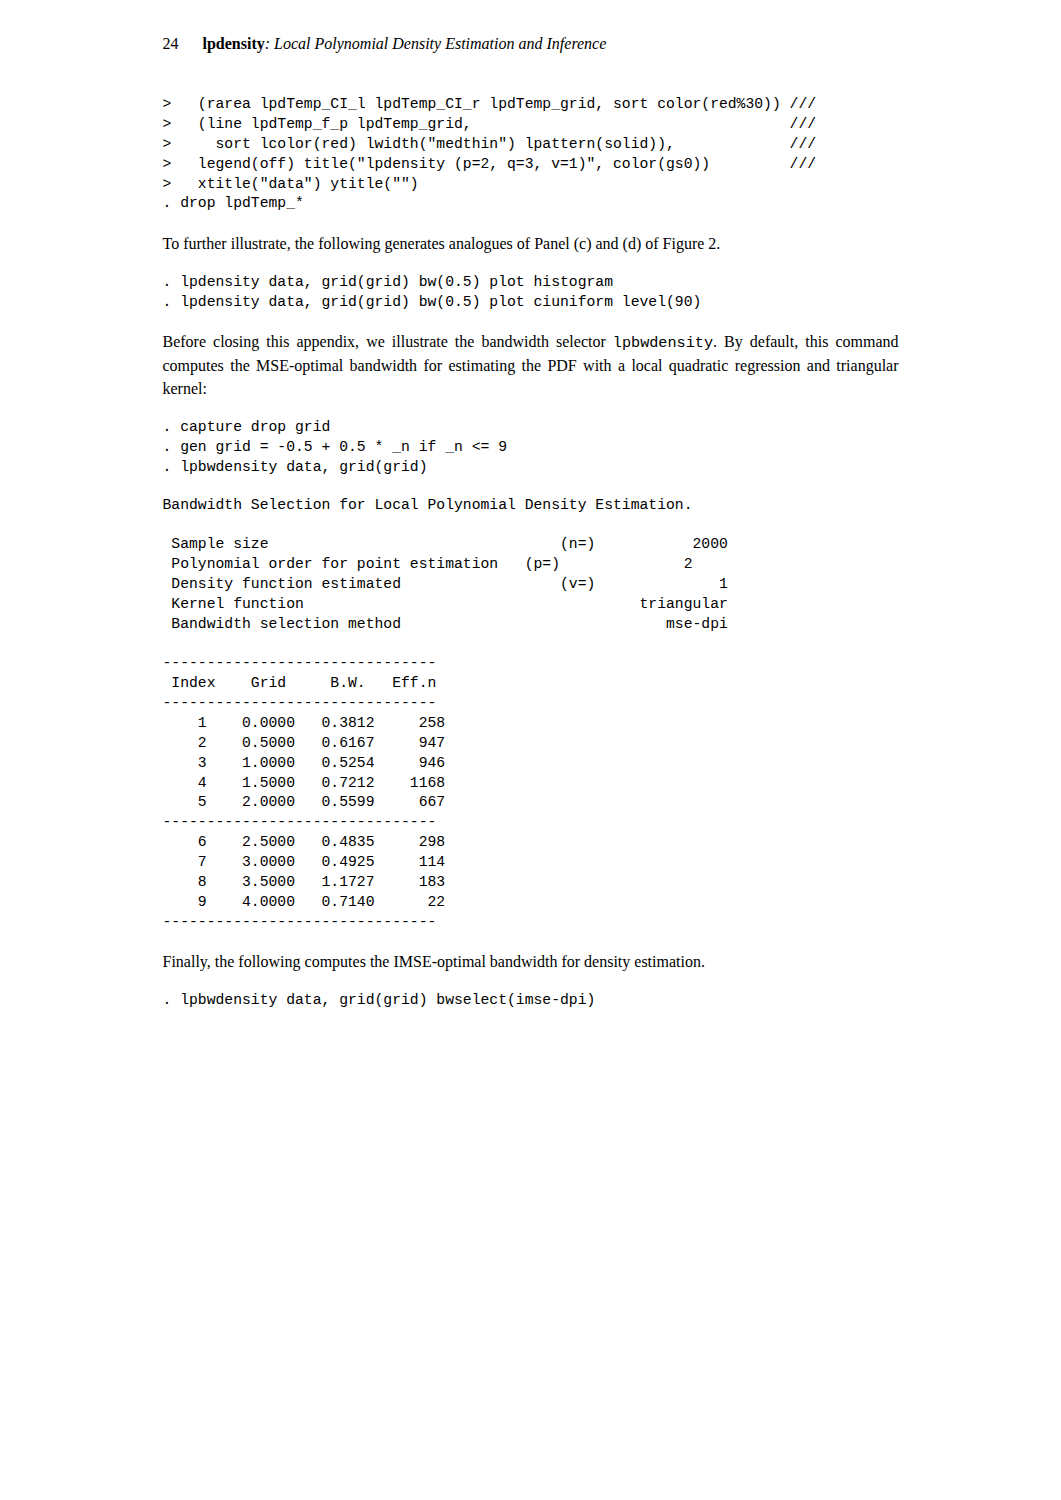24 lpdensity: Local Polynomial Density Estimation and Inference
>   (rarea lpdTemp_CI_l lpdTemp_CI_r lpdTemp_grid, sort color(red%30)) ///
>   (line lpdTemp_f_p lpdTemp_grid,                                    ///
>     sort lcolor(red) lwidth("medthin") lpattern(solid)),             ///
>   legend(off) title("lpdensity (p=2, q=3, v=1)", color(gs0))         ///
>   xtitle("data") ytitle("")
. drop lpdTemp_*
To further illustrate, the following generates analogues of Panel (c) and (d) of Figure 2.
. lpdensity data, grid(grid) bw(0.5) plot histogram
. lpdensity data, grid(grid) bw(0.5) plot ciuniform level(90)
Before closing this appendix, we illustrate the bandwidth selector lpbwdensity. By default, this command computes the MSE-optimal bandwidth for estimating the PDF with a local quadratic regression and triangular kernel:
. capture drop grid
. gen grid = -0.5 + 0.5 * _n if _n <= 9
. lpbwdensity data, grid(grid)
Bandwidth Selection for Local Polynomial Density Estimation. Sample size (n=) 2000 Polynomial order for point estimation (p=) 2 Density function estimated (v=) 1 Kernel function triangular Bandwidth selection method mse-dpi ------------------------------- Index Grid B.W. Eff.n ------------------------------- 1 0.0000 0.3812 258 2 0.5000 0.6167 947 3 1.0000 0.5254 946 4 1.5000 0.7212 1168 5 2.0000 0.5599 667 ------------------------------- 6 2.5000 0.4835 298 7 3.0000 0.4925 114 8 3.5000 1.1727 183 9 4.0000 0.7140 22 -------------------------------
Finally, the following computes the IMSE-optimal bandwidth for density estimation.
. lpbwdensity data, grid(grid) bwselect(imse-dpi)